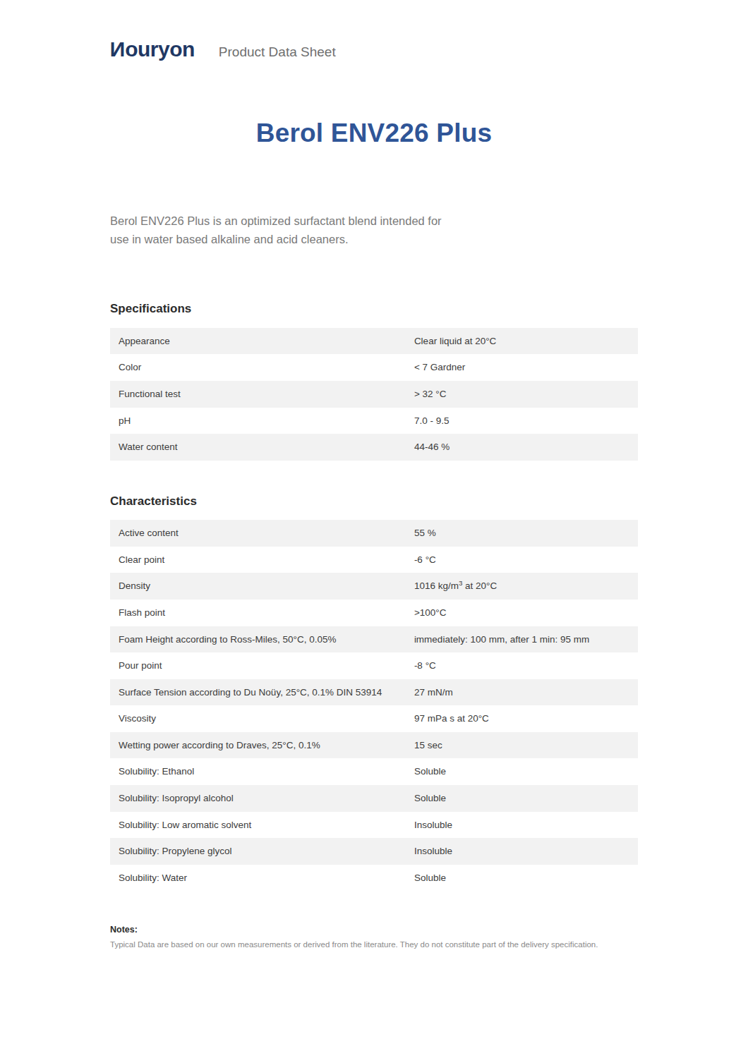Nouryon
Product Data Sheet
Berol ENV226 Plus
Berol ENV226 Plus is an optimized surfactant blend intended for use in water based alkaline and acid cleaners.
Specifications
| Appearance | Clear liquid at 20°C |
| Color | < 7 Gardner |
| Functional test | > 32 °C |
| pH | 7.0 - 9.5 |
| Water content | 44-46 % |
Characteristics
| Active content | 55 % |
| Clear point | -6 °C |
| Density | 1016 kg/m 3 at 20°C |
| Flash point | >100°C |
| Foam Height according to Ross-Miles, 50°C, 0.05% | immediately: 100 mm, after 1 min: 95 mm |
| Pour point | -8 °C |
| Surface Tension according to Du Noüy, 25°C, 0.1% DIN 53914 | 27 mN/m |
| Viscosity | 97 mPa s at 20°C |
| Wetting power according to Draves, 25°C, 0.1% | 15 sec |
| Solubility: Ethanol | Soluble |
| Solubility: Isopropyl alcohol | Soluble |
| Solubility: Low aromatic solvent | Insoluble |
| Solubility: Propylene glycol | Insoluble |
| Solubility: Water | Soluble |
Notes:
Typical Data are based on our own measurements or derived from the literature. They do not constitute part of the delivery specification.